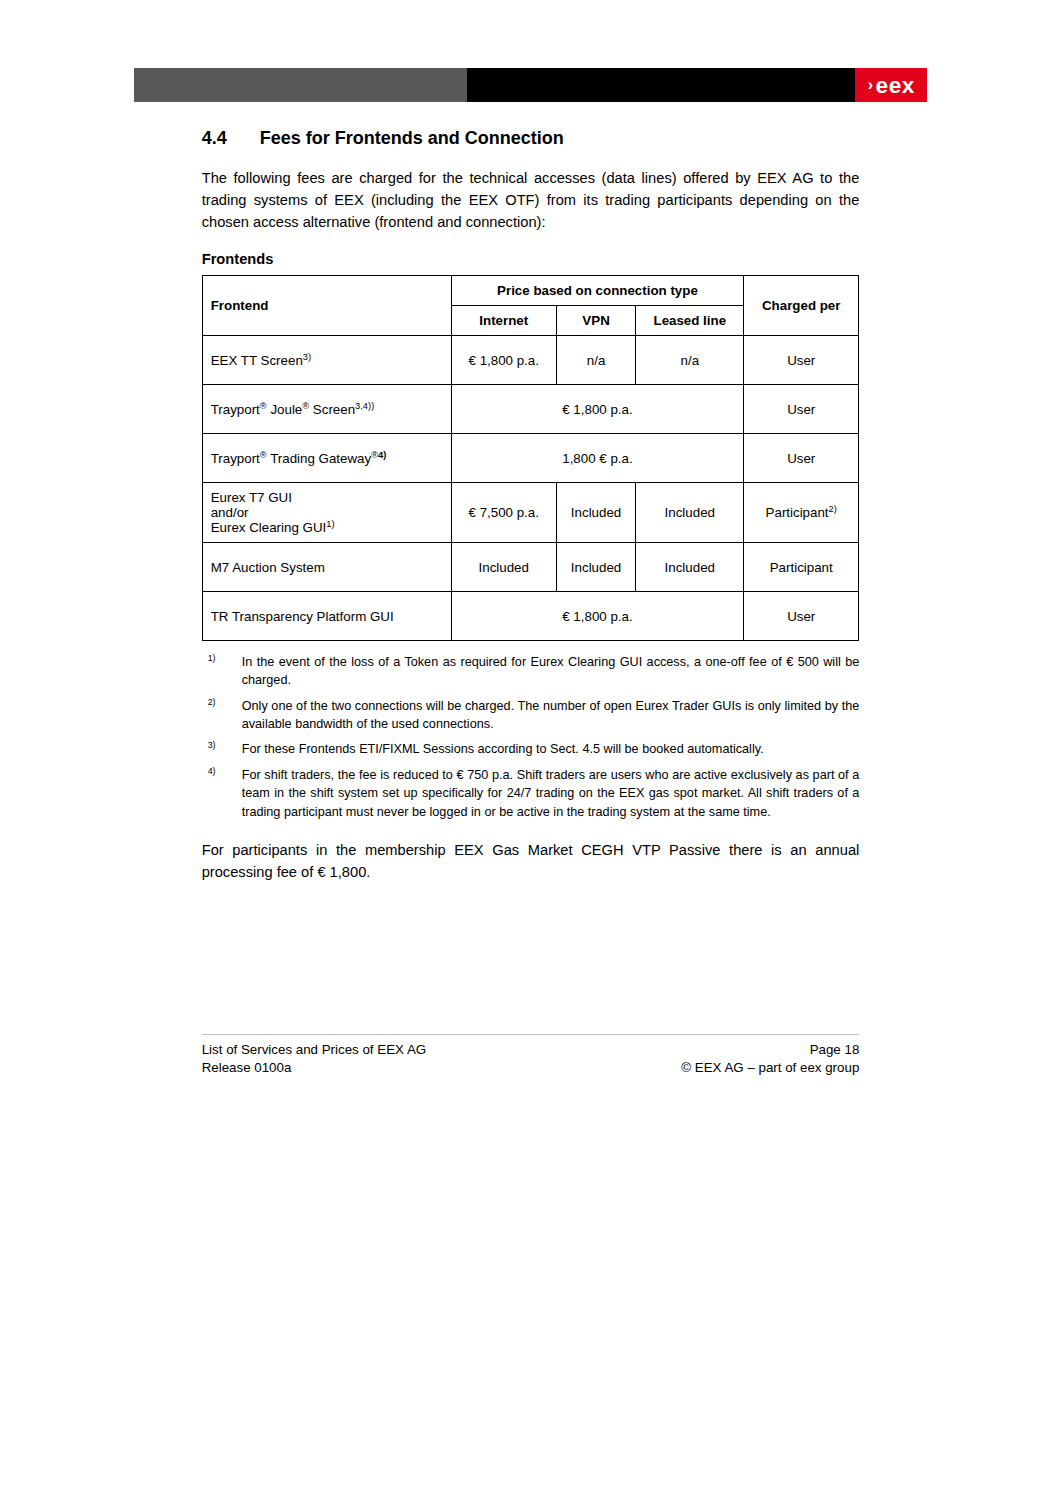›eex
4.4 Fees for Frontends and Connection
The following fees are charged for the technical accesses (data lines) offered by EEX AG to the trading systems of EEX (including the EEX OTF) from its trading participants depending on the chosen access alternative (frontend and connection):
Frontends
| Frontend | Price based on connection type | Charged per |
| --- | --- | --- |
| Internet | VPN | Leased line |
| EEX TT Screen 3) | € 1,800 p.a. | n/a | n/a | User |
| Trayport ® Joule ® Screen 3,4)) | € 1,800 p.a. | User |
| Trayport ® Trading Gateway ® 4) | 1,800 € p.a. | User |
| Eurex T7 GUI and/or Eurex Clearing GUI 1) | € 7,500 p.a. | Included | Included | Participant 2) |
| M7 Auction System | Included | Included | Included | Participant |
| TR Transparency Platform GUI | € 1,800 p.a. | User |
1)
In the event of the loss of a Token as required for Eurex Clearing GUI access, a one-off fee of € 500 will be charged.
2)
Only one of the two connections will be charged. The number of open Eurex Trader GUIs is only limited by the available bandwidth of the used connections.
3)
For these Frontends ETI/FIXML Sessions according to Sect. 4.5 will be booked automatically.
4)
For shift traders, the fee is reduced to € 750 p.a. Shift traders are users who are active exclusively as part of a team in the shift system set up specifically for 24/7 trading on the EEX gas spot market. All shift traders of a trading participant must never be logged in or be active in the trading system at the same time.
For participants in the membership EEX Gas Market CEGH VTP Passive there is an annual processing fee of € 1,800.
List of Services and Prices of EEX AG
Release 0100a
Page 18
© EEX AG – part of eex group